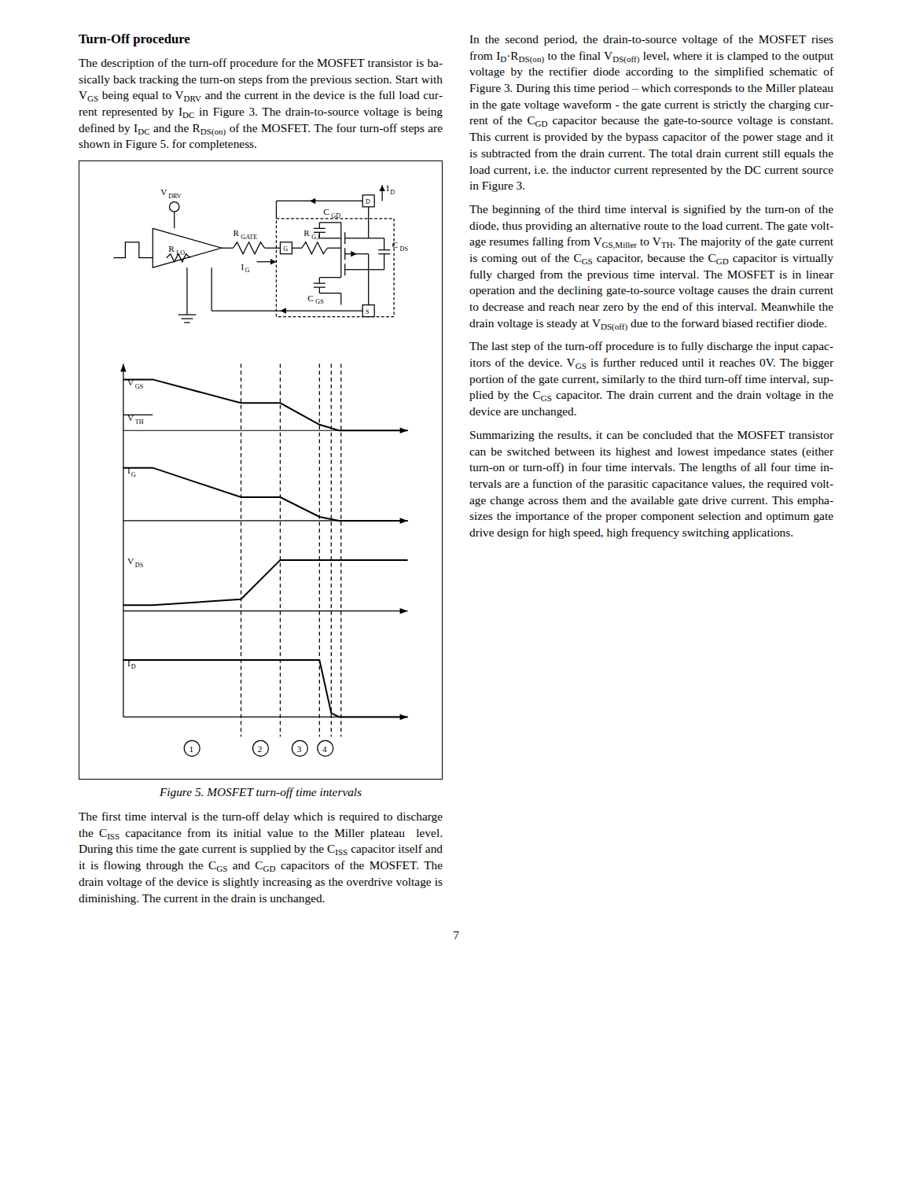Turn-Off procedure
The description of the turn-off procedure for the MOSFET transistor is basically back tracking the turn-on steps from the previous section. Start with VGS being equal to VDRV and the current in the device is the full load current represented by IDC in Figure 3. The drain-to-source voltage is being defined by IDC and the RDS(on) of the MOSFET. The four turn-off steps are shown in Figure 5. for completeness.
V DRV R LO R GATE G I G R G,I C GD C GS C DS D I D S V GS V TH I G V DS I D 1 2 3 4
Figure 5. MOSFET turn-off time intervals
The first time interval is the turn-off delay which is required to discharge the CISS capacitance from its initial value to the Miller plateau level. During this time the gate current is supplied by the CISS capacitor itself and it is flowing through the CGS and CGD capacitors of the MOSFET. The drain voltage of the device is slightly increasing as the overdrive voltage is diminishing. The current in the drain is unchanged.
In the second period, the drain-to-source voltage of the MOSFET rises from ID·RDS(on) to the final VDS(off) level, where it is clamped to the output voltage by the rectifier diode according to the simplified schematic of Figure 3. During this time period – which corresponds to the Miller plateau in the gate voltage waveform - the gate current is strictly the charging current of the CGD capacitor because the gate-to-source voltage is constant. This current is provided by the bypass capacitor of the power stage and it is subtracted from the drain current. The total drain current still equals the load current, i.e. the inductor current represented by the DC current source in Figure 3.
The beginning of the third time interval is signified by the turn-on of the diode, thus providing an alternative route to the load current. The gate voltage resumes falling from VGS,Miller to VTH. The majority of the gate current is coming out of the CGS capacitor, because the CGD capacitor is virtually fully charged from the previous time interval. The MOSFET is in linear operation and the declining gate-to-source voltage causes the drain current to decrease and reach near zero by the end of this interval. Meanwhile the drain voltage is steady at VDS(off) due to the forward biased rectifier diode.
The last step of the turn-off procedure is to fully discharge the input capacitors of the device. VGS is further reduced until it reaches 0V. The bigger portion of the gate current, similarly to the third turn-off time interval, supplied by the CGS capacitor. The drain current and the drain voltage in the device are unchanged.
Summarizing the results, it can be concluded that the MOSFET transistor can be switched between its highest and lowest impedance states (either turn-on or turn-off) in four time intervals. The lengths of all four time intervals are a function of the parasitic capacitance values, the required voltage change across them and the available gate drive current. This emphasizes the importance of the proper component selection and optimum gate drive design for high speed, high frequency switching applications.
7